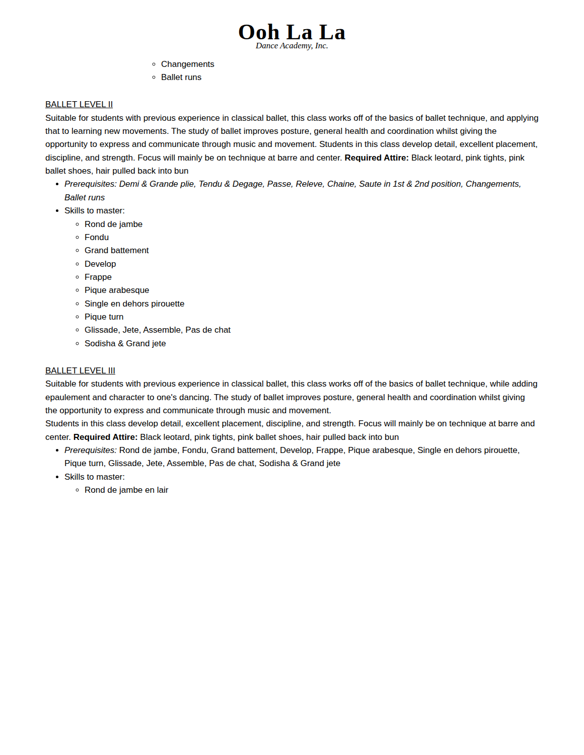Ooh La La
Dance Academy, Inc.
Changements
Ballet runs
BALLET LEVEL II
Suitable for students with previous experience in classical ballet, this class works off of the basics of ballet technique, and applying that to learning new movements. The study of ballet improves posture, general health and coordination whilst giving the opportunity to express and communicate through music and movement. Students in this class develop detail, excellent placement, discipline, and strength. Focus will mainly be on technique at barre and center. Required Attire: Black leotard, pink tights, pink ballet shoes, hair pulled back into bun
Prerequisites: Demi & Grande plie, Tendu & Degage, Passe, Releve, Chaine, Saute in 1st & 2nd position, Changements, Ballet runs
Skills to master:
Rond de jambe
Fondu
Grand battement
Develop
Frappe
Pique arabesque
Single en dehors pirouette
Pique turn
Glissade, Jete, Assemble, Pas de chat
Sodisha & Grand jete
BALLET LEVEL III
Suitable for students with previous experience in classical ballet, this class works off of the basics of ballet technique, while adding epaulement and character to one's dancing. The study of ballet improves posture, general health and coordination whilst giving the opportunity to express and communicate through music and movement.
Students in this class develop detail, excellent placement, discipline, and strength. Focus will mainly be on technique at barre and center. Required Attire: Black leotard, pink tights, pink ballet shoes, hair pulled back into bun
Prerequisites: Rond de jambe, Fondu, Grand battement, Develop, Frappe, Pique arabesque, Single en dehors pirouette, Pique turn, Glissade, Jete, Assemble, Pas de chat, Sodisha & Grand jete
Skills to master:
Rond de jambe en lair